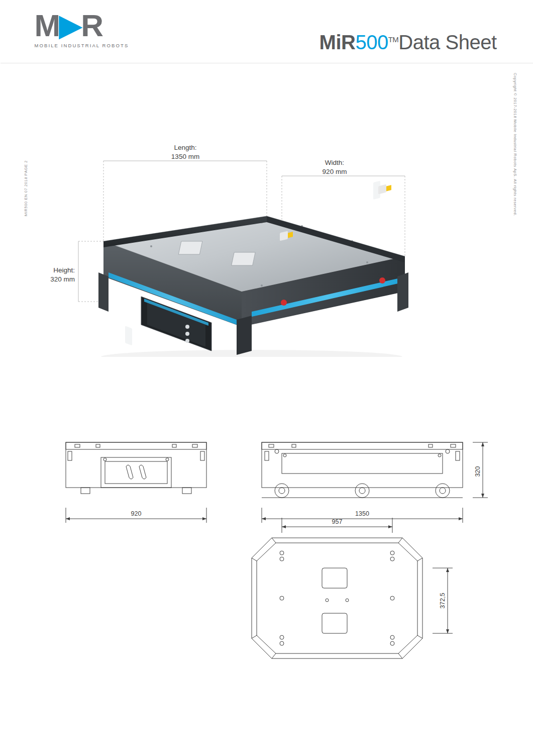M▶R
MOBILE INDUSTRIAL ROBOTS
MiR 500 TM Data Sheet
MIR500 EN 07 2018 PAGE 2
Copyright © 2017-2018 Mobile Industrial Robots ApS. All rights reserved.
Length: 1350 mm Width: 920 mm Height: 320 mm
920 1350 320 957 372,5